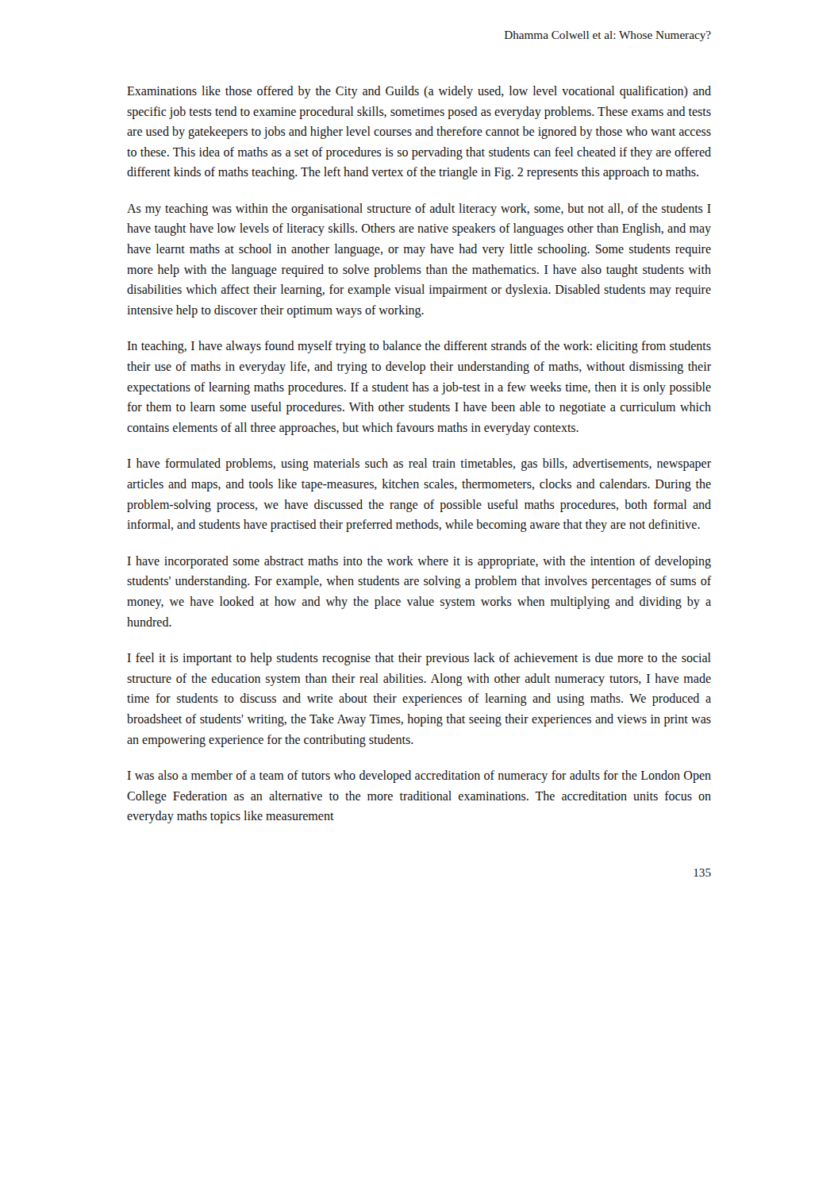Dhamma Colwell et al: Whose Numeracy?
Examinations like those offered by the City and Guilds (a widely used, low level vocational qualification) and specific job tests tend to examine procedural skills, sometimes posed as everyday problems. These exams and tests are used by gatekeepers to jobs and higher level courses and therefore cannot be ignored by those who want access to these. This idea of maths as a set of procedures is so pervading that students can feel cheated if they are offered different kinds of maths teaching. The left hand vertex of the triangle in Fig. 2 represents this approach to maths.
As my teaching was within the organisational structure of adult literacy work, some, but not all, of the students I have taught have low levels of literacy skills. Others are native speakers of languages other than English, and may have learnt maths at school in another language, or may have had very little schooling. Some students require more help with the language required to solve problems than the mathematics. I have also taught students with disabilities which affect their learning, for example visual impairment or dyslexia. Disabled students may require intensive help to discover their optimum ways of working.
In teaching, I have always found myself trying to balance the different strands of the work: eliciting from students their use of maths in everyday life, and trying to develop their understanding of maths, without dismissing their expectations of learning maths procedures. If a student has a job-test in a few weeks time, then it is only possible for them to learn some useful procedures. With other students I have been able to negotiate a curriculum which contains elements of all three approaches, but which favours maths in everyday contexts.
I have formulated problems, using materials such as real train timetables, gas bills, advertisements, newspaper articles and maps, and tools like tape-measures, kitchen scales, thermometers, clocks and calendars. During the problem-solving process, we have discussed the range of possible useful maths procedures, both formal and informal, and students have practised their preferred methods, while becoming aware that they are not definitive.
I have incorporated some abstract maths into the work where it is appropriate, with the intention of developing students' understanding. For example, when students are solving a problem that involves percentages of sums of money, we have looked at how and why the place value system works when multiplying and dividing by a hundred.
I feel it is important to help students recognise that their previous lack of achievement is due more to the social structure of the education system than their real abilities. Along with other adult numeracy tutors, I have made time for students to discuss and write about their experiences of learning and using maths. We produced a broadsheet of students' writing, the Take Away Times, hoping that seeing their experiences and views in print was an empowering experience for the contributing students.
I was also a member of a team of tutors who developed accreditation of numeracy for adults for the London Open College Federation as an alternative to the more traditional examinations. The accreditation units focus on everyday maths topics like measurement
135